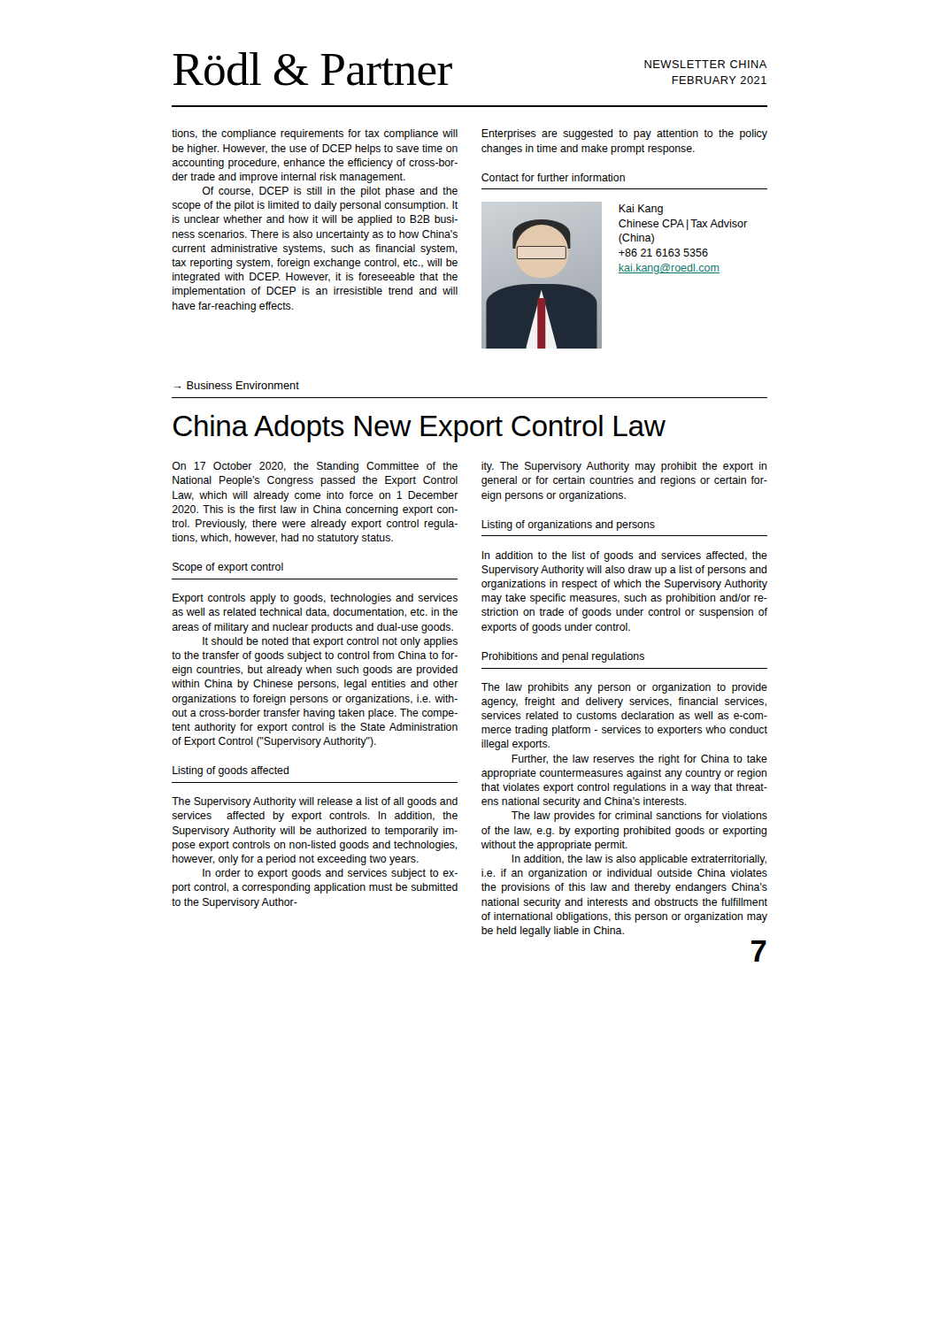Rödl & Partner
Newsletter China
February 2021
tions, the compliance requirements for tax compliance will be higher. However, the use of DCEP helps to save time on accounting procedure, enhance the efficiency of cross-border trade and improve internal risk management.
Of course, DCEP is still in the pilot phase and the scope of the pilot is limited to daily personal consumption. It is unclear whether and how it will be applied to B2B business scenarios. There is also uncertainty as to how China's current administrative systems, such as financial system, tax reporting system, foreign exchange control, etc., will be integrated with DCEP. However, it is foreseeable that the implementation of DCEP is an irresistible trend and will have far-reaching effects.
Enterprises are suggested to pay attention to the policy changes in time and make prompt response.
Contact for further information
Kai Kang
Chinese CPA|Tax Advisor (China)
+86 21 6163 5356
kai.kang@roedl.com
→ Business Environment
China Adopts New Export Control Law
On 17 October 2020, the Standing Committee of the National People's Congress passed the Export Control Law, which will already come into force on 1 December 2020. This is the first law in China concerning export control. Previously, there were already export control regulations, which, however, had no statutory status.
Scope of export control
Export controls apply to goods, technologies and services as well as related technical data, documentation, etc. in the areas of military and nuclear products and dual-use goods.
It should be noted that export control not only applies to the transfer of goods subject to control from China to foreign countries, but already when such goods are provided within China by Chinese persons, legal entities and other organizations to foreign persons or organizations, i.e. without a cross-border transfer having taken place. The competent authority for export control is the State Administration of Export Control ("Supervisory Authority").
Listing of goods affected
The Supervisory Authority will release a list of all goods and services affected by export controls. In addition, the Supervisory Authority will be authorized to temporarily impose export controls on non-listed goods and technologies, however, only for a period not exceeding two years.
In order to export goods and services subject to export control, a corresponding application must be submitted to the Supervisory Author-
ity. The Supervisory Authority may prohibit the export in general or for certain countries and regions or certain foreign persons or organizations.
Listing of organizations and persons
In addition to the list of goods and services affected, the Supervisory Authority will also draw up a list of persons and organizations in respect of which the Supervisory Authority may take specific measures, such as prohibition and/or restriction on trade of goods under control or suspension of exports of goods under control.
Prohibitions and penal regulations
The law prohibits any person or organization to provide agency, freight and delivery services, financial services, services related to customs declaration as well as e-commerce trading platform - services to exporters who conduct illegal exports.
Further, the law reserves the right for China to take appropriate countermeasures against any country or region that violates export control regulations in a way that threatens national security and China's interests.
The law provides for criminal sanctions for violations of the law, e.g. by exporting prohibited goods or exporting without the appropriate permit.
In addition, the law is also applicable extraterritorially, i.e. if an organization or individual outside China violates the provisions of this law and thereby endangers China's national security and interests and obstructs the fulfillment of international obligations, this person or organization may be held legally liable in China.
7